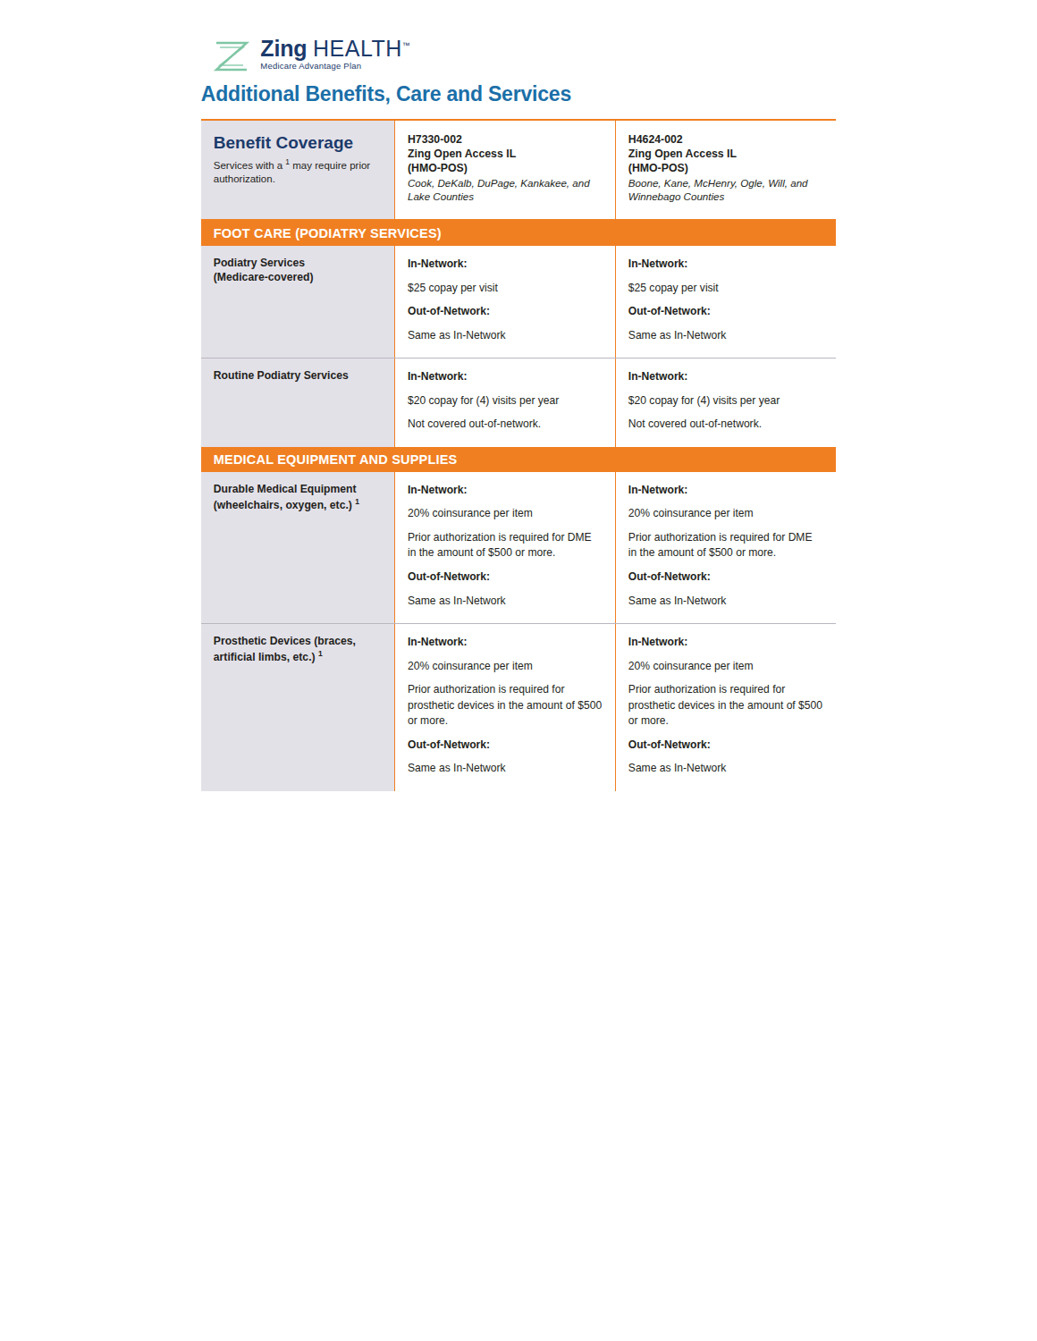Zing HEALTH™
Medicare Advantage Plan
Additional Benefits, Care and Services
| Benefit Coverage Services with a 1 may require prior authorization. | H7330-002 Zing Open Access IL (HMO-POS) Cook, DeKalb, DuPage, Kankakee, and Lake Counties | H4624-002 Zing Open Access IL (HMO-POS) Boone, Kane, McHenry, Ogle, Will, and Winnebago Counties |
| FOOT CARE (PODIATRY SERVICES) |
| Podiatry Services (Medicare-covered) | In-Network: $25 copay per visit Out-of-Network: Same as In-Network | In-Network: $25 copay per visit Out-of-Network: Same as In-Network |
| Routine Podiatry Services | In-Network: $20 copay for (4) visits per year Not covered out-of-network. | In-Network: $20 copay for (4) visits per year Not covered out-of-network. |
| MEDICAL EQUIPMENT AND SUPPLIES |
| Durable Medical Equipment (wheelchairs, oxygen, etc.) 1 | In-Network: 20% coinsurance per item Prior authorization is required for DME in the amount of $500 or more. Out-of-Network: Same as In-Network | In-Network: 20% coinsurance per item Prior authorization is required for DME in the amount of $500 or more. Out-of-Network: Same as In-Network |
| Prosthetic Devices (braces, artificial limbs, etc.) 1 | In-Network: 20% coinsurance per item Prior authorization is required for prosthetic devices in the amount of $500 or more. Out-of-Network: Same as In-Network | In-Network: 20% coinsurance per item Prior authorization is required for prosthetic devices in the amount of $500 or more. Out-of-Network: Same as In-Network |